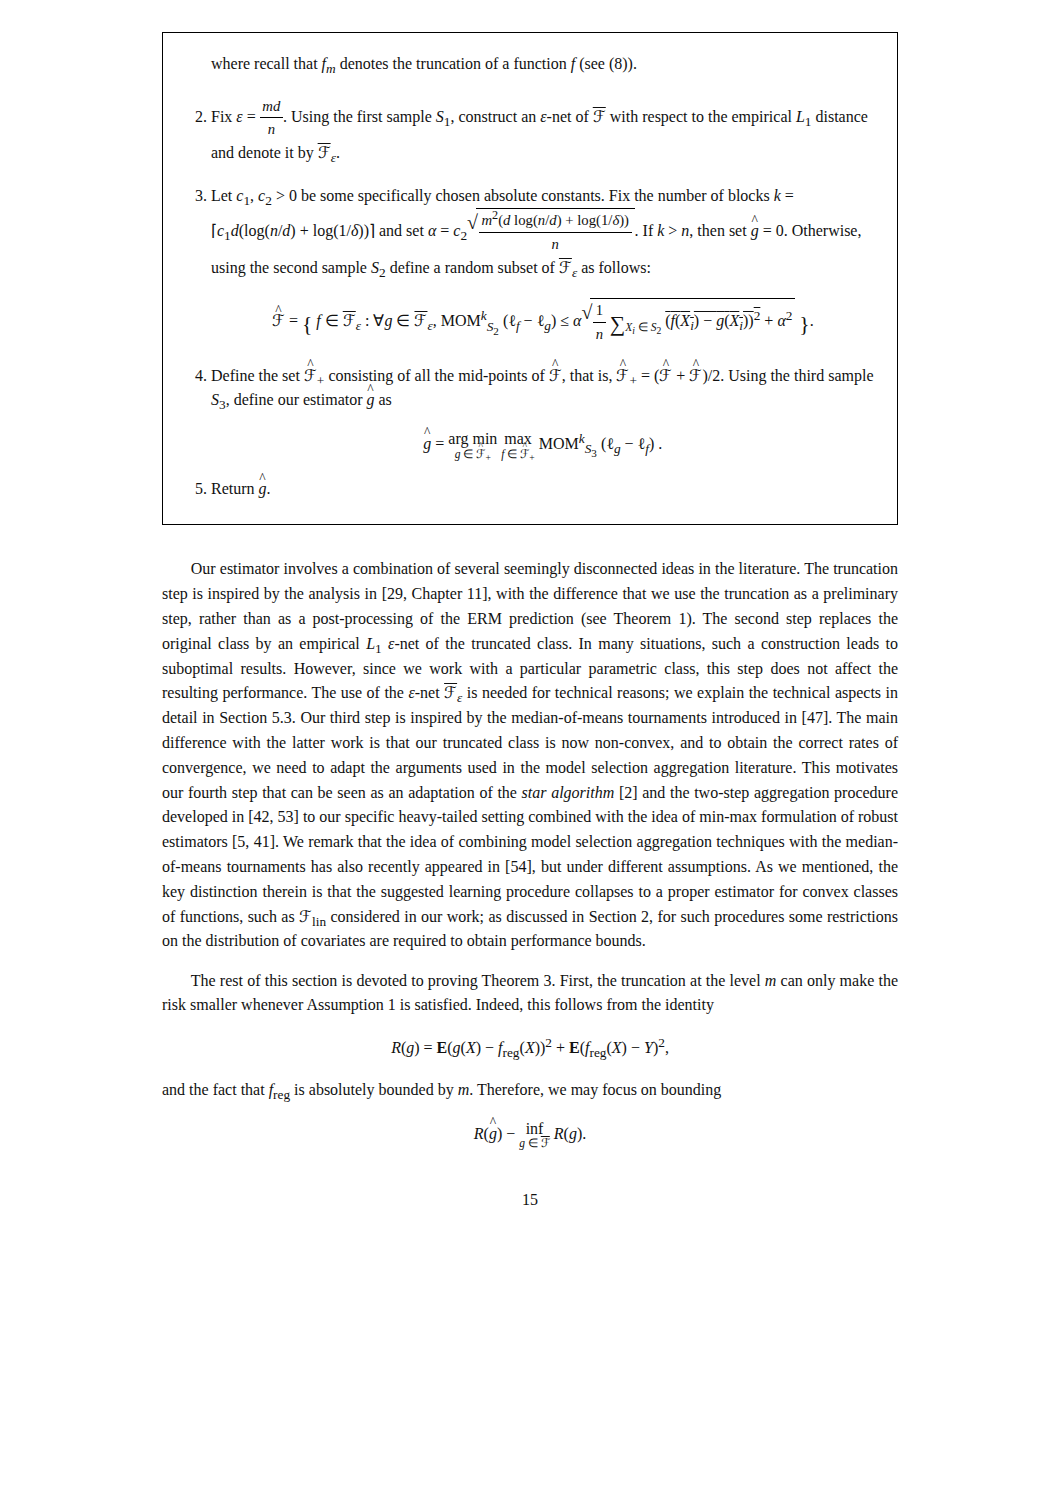where recall that fm denotes the truncation of a function f (see (8)).
Fix ε = md n. Using the first sample S1, construct an ε-net of ℱ with respect to the empirical L1 distance and denote it by ℱε.
Let c1, c2 > 0 be some specifically chosen absolute constants. Fix the number of blocks k = ⌈c1d(log(n/d) + log(1/δ))⌉ and set α = c2m2(d log(n/d) + log(1/δ)) n. If k > n, then set g = 0. Otherwise, using the second sample S2 define a random subset of ℱε as follows:
ℱ = { f ∈ ℱε : ∀g ∈ ℱε, MOMkS2 (ℓf − ℓg) ≤ α 1 n ∑Xi ∈ S2 (f(Xi) − g(Xi))2 + α2 }.
Define the set ℱ+ consisting of all the mid-points of ℱ, that is, ℱ+ = (ℱ + ℱ)/2. Using the third sample S3, define our estimator g as
g = arg min g ∈ ℱ+ max f ∈ ℱ+ MOMkS3 (ℓg − ℓf) .
Return g.
Our estimator involves a combination of several seemingly disconnected ideas in the literature. The truncation step is inspired by the analysis in [29, Chapter 11], with the difference that we use the truncation as a preliminary step, rather than as a post-processing of the ERM prediction (see Theorem 1). The second step replaces the original class by an empirical L1 ε-net of the truncated class. In many situations, such a construction leads to suboptimal results. However, since we work with a particular parametric class, this step does not affect the resulting performance. The use of the ε-net ℱε is needed for technical reasons; we explain the technical aspects in detail in Section 5.3. Our third step is inspired by the median-of-means tournaments introduced in [47]. The main difference with the latter work is that our truncated class is now non-convex, and to obtain the correct rates of convergence, we need to adapt the arguments used in the model selection aggregation literature. This motivates our fourth step that can be seen as an adaptation of the star algorithm [2] and the two-step aggregation procedure developed in [42, 53] to our specific heavy-tailed setting combined with the idea of min-max formulation of robust estimators [5, 41]. We remark that the idea of combining model selection aggregation techniques with the median-of-means tournaments has also recently appeared in [54], but under different assumptions. As we mentioned, the key distinction therein is that the suggested learning procedure collapses to a proper estimator for convex classes of functions, such as ℱlin considered in our work; as discussed in Section 2, for such procedures some restrictions on the distribution of covariates are required to obtain performance bounds.
The rest of this section is devoted to proving Theorem 3. First, the truncation at the level m can only make the risk smaller whenever Assumption 1 is satisfied. Indeed, this follows from the identity
R(g) = E(g(X) − freg(X))2 + E(freg(X) − Y)2,
and the fact that freg is absolutely bounded by m. Therefore, we may focus on bounding
R(g) − inf g ∈ ℱ R(g).
15